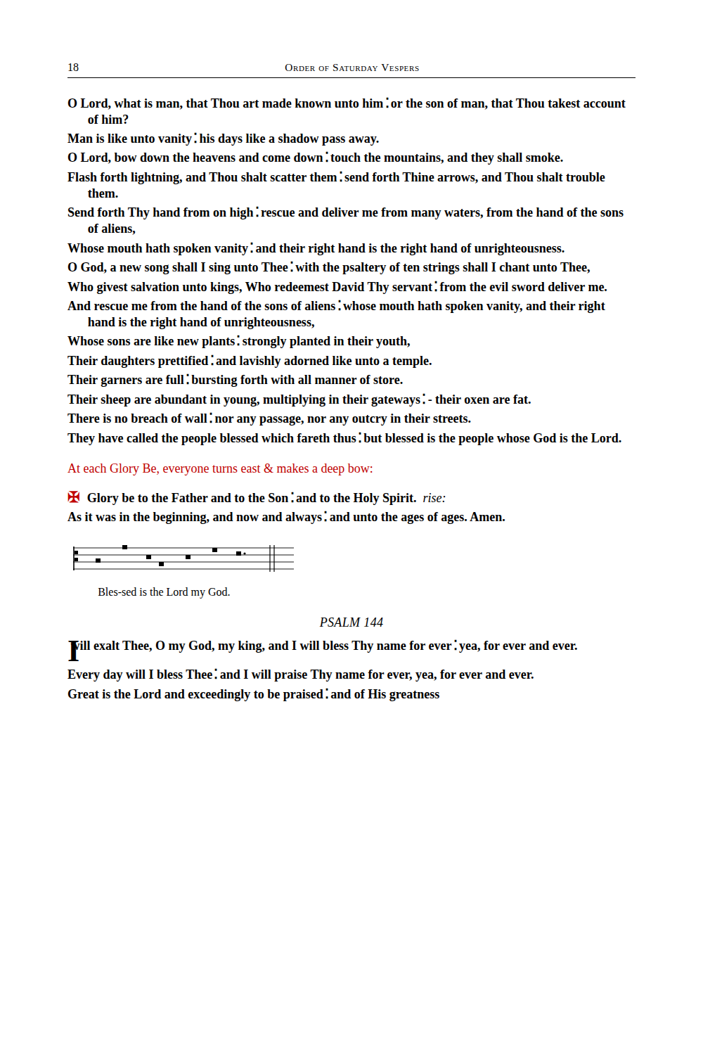18
Order of Saturday Vespers
O Lord, what is man, that Thou art made known unto him⁚or the son of man, that Thou takest account of him?
Man is like unto vanity⁚his days like a shadow pass away.
O Lord, bow down the heavens and come down⁚touch the mountains, and they shall smoke.
Flash forth lightning, and Thou shalt scatter them⁚send forth Thine arrows, and Thou shalt trouble them.
Send forth Thy hand from on high⁚rescue and deliver me from many waters, from the hand of the sons of aliens,
Whose mouth hath spoken vanity⁚and their right hand is the right hand of unrighteousness.
O God, a new song shall I sing unto Thee⁚with the psaltery of ten strings shall I chant unto Thee,
Who givest salvation unto kings, Who redeemest David Thy servant⁚from the evil sword deliver me.
And rescue me from the hand of the sons of aliens⁚whose mouth hath spoken vanity, and their right hand is the right hand of unrighteousness,
Whose sons are like new plants⁚strongly planted in their youth,
Their daughters prettified⁚and lavishly adorned like unto a temple.
Their garners are full⁚bursting forth with all manner of store.
Their sheep are abundant in young, multiplying in their gateways⁚- their oxen are fat.
There is no breach of wall⁚nor any passage, nor any outcry in their streets.
They have called the people blessed which fareth thus⁚but blessed is the people whose God is the Lord.
At each Glory Be, everyone turns east & makes a deep bow:
✠ Glory be to the Father and to the Son⁚and to the Holy Spirit. rise:
As it was in the beginning, and now and always⁚and unto the ages of ages. Amen.
Bles-sed is the Lord my God.
PSALM 144
Iwill exalt Thee, O my God, my king, and I will bless Thy name for ever⁚yea, for ever and ever.
Every day will I bless Thee⁚and I will praise Thy name for ever, yea, for ever and ever.
Great is the Lord and exceedingly to be praised⁚and of His greatness